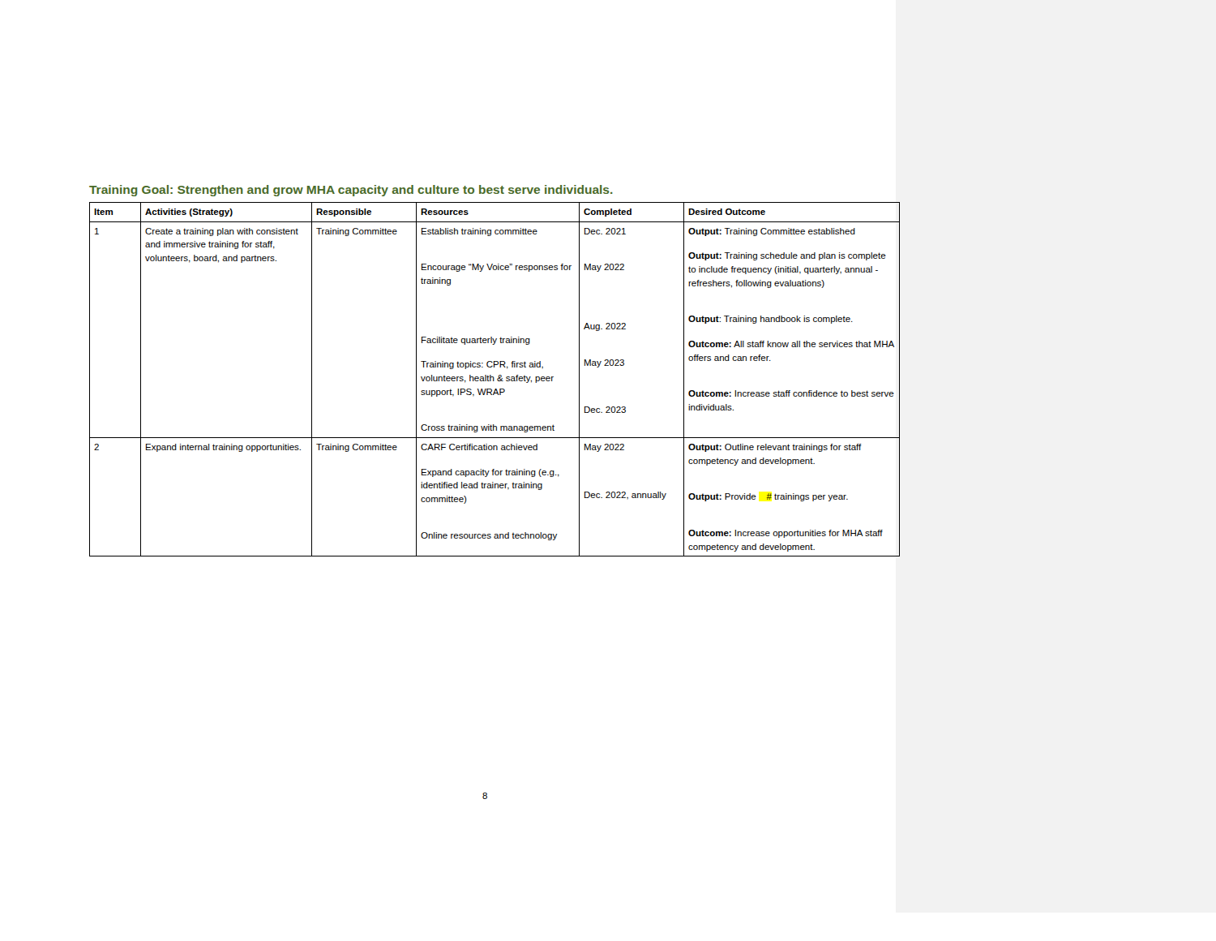Training Goal: Strengthen and grow MHA capacity and culture to best serve individuals.
| Item | Activities (Strategy) | Responsible | Resources | Completed | Desired Outcome |
| --- | --- | --- | --- | --- | --- |
| 1 | Create a training plan with consistent and immersive training for staff, volunteers, board, and partners. | Training Committee | Establish training committee Encourage “My Voice” responses for training Facilitate quarterly training Training topics: CPR, first aid, volunteers, health & safety, peer support, IPS, WRAP Cross training with management | Dec. 2021 May 2022 Aug. 2022 May 2023 Dec. 2023 | Output: Training Committee established Output: Training schedule and plan is complete to include frequency (initial, quarterly, annual - refreshers, following evaluations) Output : Training handbook is complete. Outcome: All staff know all the services that MHA offers and can refer. Outcome: Increase staff confidence to best serve individuals. |
| 2 | Expand internal training opportunities. | Training Committee | CARF Certification achieved Expand capacity for training (e.g., identified lead trainer, training committee) Online resources and technology | May 2022 Dec. 2022, annually | Output: Outline relevant trainings for staff competency and development. Output: Provide # trainings per year. Outcome: Increase opportunities for MHA staff competency and development. |
8